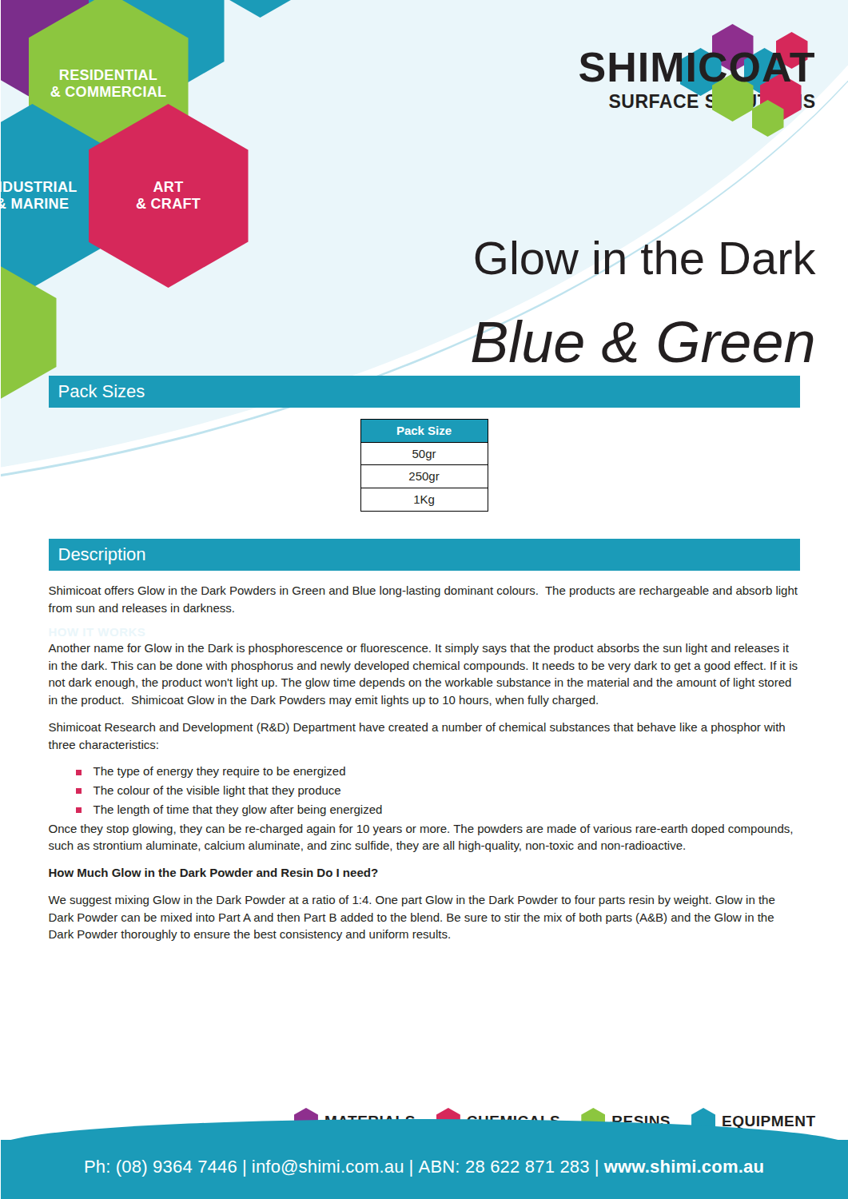Residential
& Commercial
Industrial
& Marine
Art
& Craft
SHIMICOAT
SURFACE SOLUTIONS
Glow in the Dark
Blue & Green
Pack Sizes
| Pack Size |
| --- |
| 50gr |
| 250gr |
| 1Kg |
Description
Shimicoat offers Glow in the Dark Powders in Green and Blue long-lasting dominant colours. The products are rechargeable and absorb light from sun and releases in darkness.
HOW IT WORKS
Another name for Glow in the Dark is phosphorescence or fluorescence. It simply says that the product absorbs the sun light and releases it in the dark. This can be done with phosphorus and newly developed chemical compounds. It needs to be very dark to get a good effect. If it is not dark enough, the product won't light up. The glow time depends on the workable substance in the material and the amount of light stored in the product. Shimicoat Glow in the Dark Powders may emit lights up to 10 hours, when fully charged.
Shimicoat Research and Development (R&D) Department have created a number of chemical substances that behave like a phosphor with three characteristics:
The type of energy they require to be energized
The colour of the visible light that they produce
The length of time that they glow after being energized
Once they stop glowing, they can be re-charged again for 10 years or more. The powders are made of various rare-earth doped compounds, such as strontium aluminate, calcium aluminate, and zinc sulfide, they are all high-quality, non-toxic and non-radioactive.
How Much Glow in the Dark Powder and Resin Do I need?
We suggest mixing Glow in the Dark Powder at a ratio of 1:4. One part Glow in the Dark Powder to four parts resin by weight. Glow in the Dark Powder can be mixed into Part A and then Part B added to the blend. Be sure to stir the mix of both parts (A&B) and the Glow in the Dark Powder thoroughly to ensure the best consistency and uniform results.
MATERIALS CHEMICALS RESINS EQUIPMENT
Ph: (08) 9364 7446|info@shimi.com.au|ABN: 28 622 871 283|www.shimi.com.au